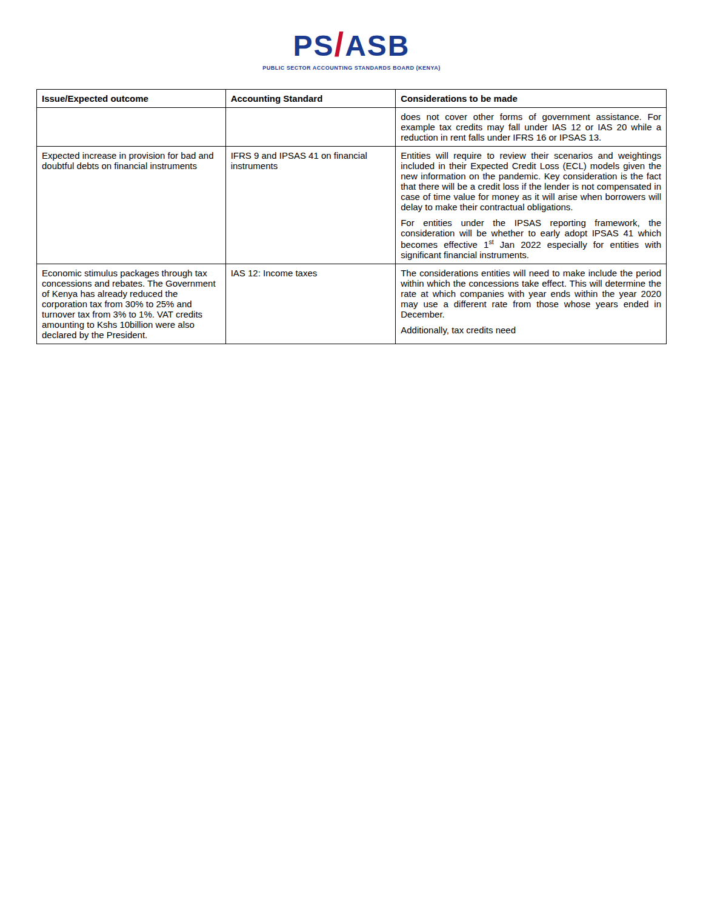PS/ASB
PUBLIC SECTOR ACCOUNTING STANDARDS BOARD (KENYA)
| Issue/Expected outcome | Accounting Standard | Considerations to be made |
| --- | --- | --- |
| | | does not cover other forms of government assistance. For example tax credits may fall under IAS 12 or IAS 20 while a reduction in rent falls under IFRS 16 or IPSAS 13. |
| Expected increase in provision for bad and doubtful debts on financial instruments | IFRS 9 and IPSAS 41 on financial instruments | Entities will require to review their scenarios and weightings included in their Expected Credit Loss (ECL) models given the new information on the pandemic. Key consideration is the fact that there will be a credit loss if the lender is not compensated in case of time value for money as it will arise when borrowers will delay to make their contractual obligations. For entities under the IPSAS reporting framework, the consideration will be whether to early adopt IPSAS 41 which becomes effective 1 st Jan 2022 especially for entities with significant financial instruments. |
| Economic stimulus packages through tax concessions and rebates. The Government of Kenya has already reduced the corporation tax from 30% to 25% and turnover tax from 3% to 1%. VAT credits amounting to Kshs 10billion were also declared by the President. | IAS 12: Income taxes | The considerations entities will need to make include the period within which the concessions take effect. This will determine the rate at which companies with year ends within the year 2020 may use a different rate from those whose years ended in December. Additionally, tax credits need |